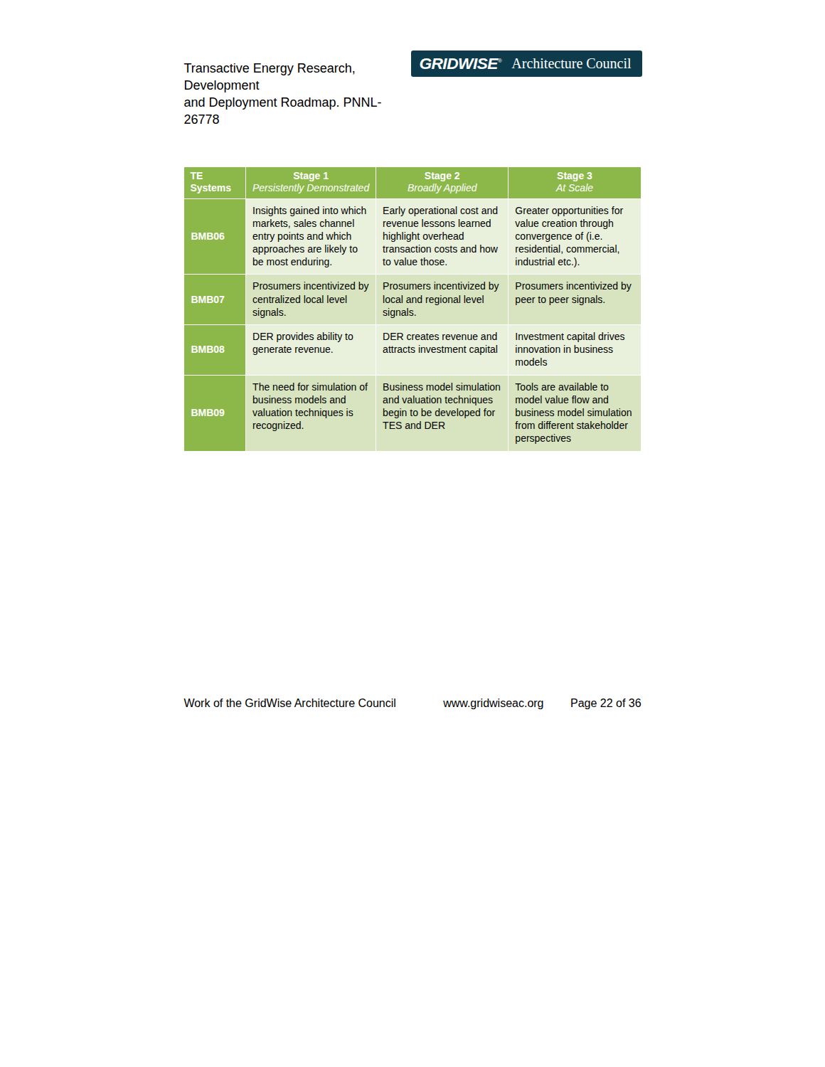Transactive Energy Research, Development
and Deployment Roadmap. PNNL-26778
GRIDWISE® Architecture Council
| TE Systems | Stage 1 Persistently Demonstrated | Stage 2 Broadly Applied | Stage 3 At Scale |
| --- | --- | --- | --- |
| BMB06 | Insights gained into which markets, sales channel entry points and which approaches are likely to be most enduring. | Early operational cost and revenue lessons learned highlight overhead transaction costs and how to value those. | Greater opportunities for value creation through convergence of (i.e. residential, commercial, industrial etc.). |
| BMB07 | Prosumers incentivized by centralized local level signals. | Prosumers incentivized by local and regional level signals. | Prosumers incentivized by peer to peer signals. |
| BMB08 | DER provides ability to generate revenue. | DER creates revenue and attracts investment capital | Investment capital drives innovation in business models |
| BMB09 | The need for simulation of business models and valuation techniques is recognized. | Business model simulation and valuation techniques begin to be developed for TES and DER | Tools are available to model value flow and business model simulation from different stakeholder perspectives |
Work of the GridWise Architecture Council
www.gridwiseac.org
Page 22 of 36